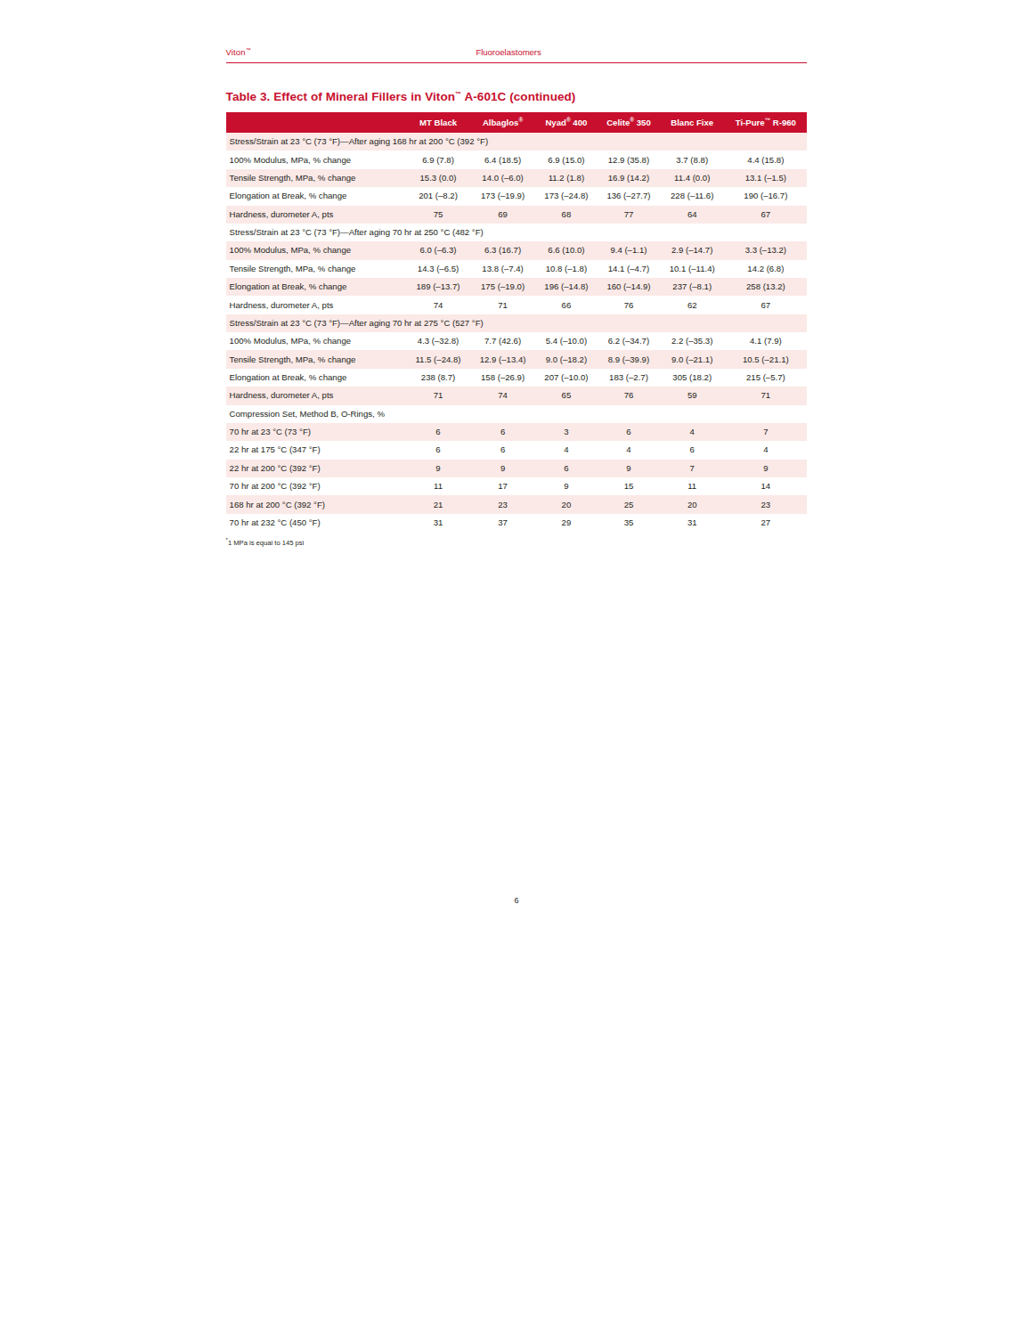Viton™
Fluoroelastomers
Table 3. Effect of Mineral Fillers in Viton™ A-601C (continued)
| | MT Black | Albaglos ® | Nyad ® 400 | Celite ® 350 | Blanc Fixe | Ti-Pure ™ R-960 |
| --- | --- | --- | --- | --- | --- | --- |
| Stress/Strain at 23 °C (73 °F)—After aging 168 hr at 200 °C (392 °F) |
| 100% Modulus, MPa, % change | 6.9 (7.8) | 6.4 (18.5) | 6.9 (15.0) | 12.9 (35.8) | 3.7 (8.8) | 4.4 (15.8) |
| Tensile Strength, MPa, % change | 15.3 (0.0) | 14.0 (–6.0) | 11.2 (1.8) | 16.9 (14.2) | 11.4 (0.0) | 13.1 (–1.5) |
| Elongation at Break, % change | 201 (–8.2) | 173 (–19.9) | 173 (–24.8) | 136 (–27.7) | 228 (–11.6) | 190 (–16.7) |
| Hardness, durometer A, pts | 75 | 69 | 68 | 77 | 64 | 67 |
| Stress/Strain at 23 °C (73 °F)—After aging 70 hr at 250 °C (482 °F) |
| 100% Modulus, MPa, % change | 6.0 (–6.3) | 6.3 (16.7) | 6.6 (10.0) | 9.4 (–1.1) | 2.9 (–14.7) | 3.3 (–13.2) |
| Tensile Strength, MPa, % change | 14.3 (–6.5) | 13.8 (–7.4) | 10.8 (–1.8) | 14.1 (–4.7) | 10.1 (–11.4) | 14.2 (6.8) |
| Elongation at Break, % change | 189 (–13.7) | 175 (–19.0) | 196 (–14.8) | 160 (–14.9) | 237 (–8.1) | 258 (13.2) |
| Hardness, durometer A, pts | 74 | 71 | 66 | 76 | 62 | 67 |
| Stress/Strain at 23 °C (73 °F)—After aging 70 hr at 275 °C (527 °F) |
| 100% Modulus, MPa, % change | 4.3 (–32.8) | 7.7 (42.6) | 5.4 (–10.0) | 6.2 (–34.7) | 2.2 (–35.3) | 4.1 (7.9) |
| Tensile Strength, MPa, % change | 11.5 (–24.8) | 12.9 (–13.4) | 9.0 (–18.2) | 8.9 (–39.9) | 9.0 (–21.1) | 10.5 (–21.1) |
| Elongation at Break, % change | 238 (8.7) | 158 (–26.9) | 207 (–10.0) | 183 (–2.7) | 305 (18.2) | 215 (–5.7) |
| Hardness, durometer A, pts | 71 | 74 | 65 | 76 | 59 | 71 |
| Compression Set, Method B, O-Rings, % |
| 70 hr at 23 °C (73 °F) | 6 | 6 | 3 | 6 | 4 | 7 |
| 22 hr at 175 °C (347 °F) | 6 | 6 | 4 | 4 | 6 | 4 |
| 22 hr at 200 °C (392 °F) | 9 | 9 | 6 | 9 | 7 | 9 |
| 70 hr at 200 °C (392 °F) | 11 | 17 | 9 | 15 | 11 | 14 |
| 168 hr at 200 °C (392 °F) | 21 | 23 | 20 | 25 | 20 | 23 |
| 70 hr at 232 °C (450 °F) | 31 | 37 | 29 | 35 | 31 | 27 |
*1 MPa is equal to 145 psi
6